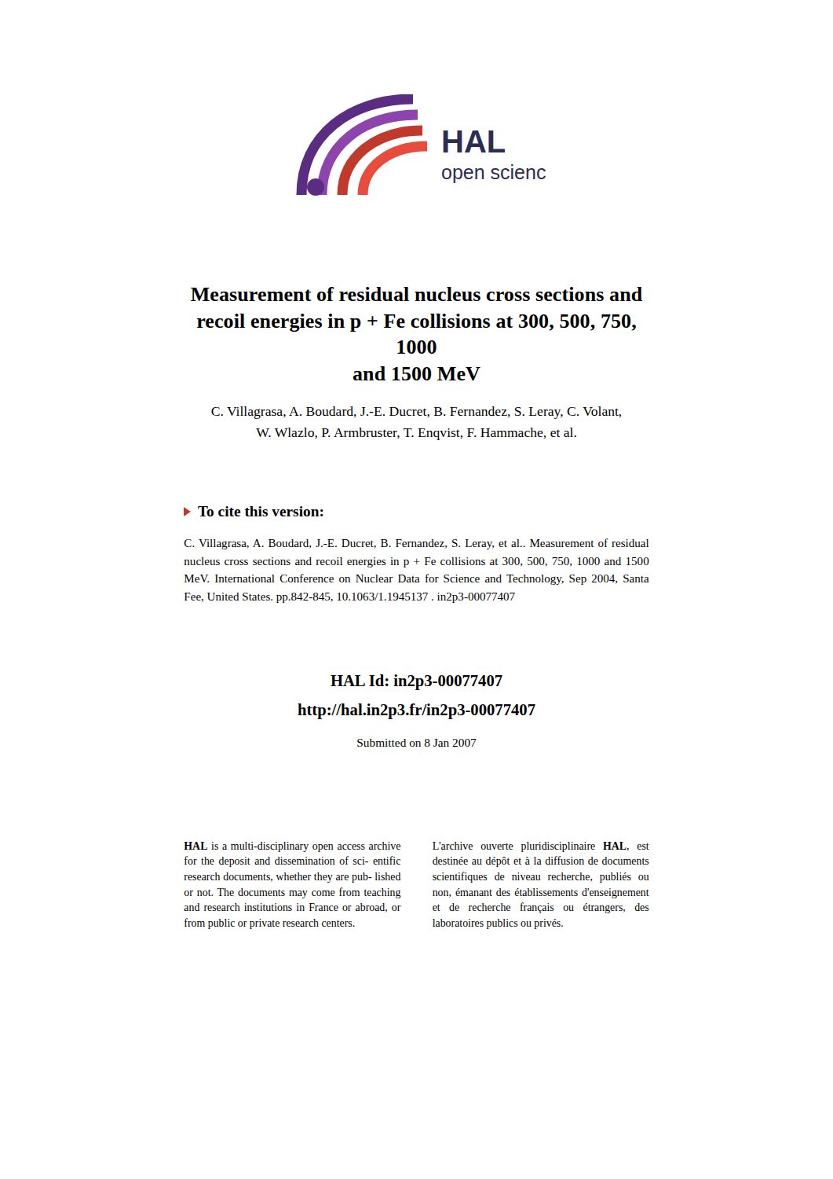HAL open science
Measurement of residual nucleus cross sections and
recoil energies in p + Fe collisions at 300, 500, 750, 1000
and 1500 MeV
C. Villagrasa, A. Boudard, J.-E. Ducret, B. Fernandez, S. Leray, C. Volant,
W. Wlazlo, P. Armbruster, T. Enqvist, F. Hammache, et al.
To cite this version:
C. Villagrasa, A. Boudard, J.-E. Ducret, B. Fernandez, S. Leray, et al.. Measurement of residual nucleus cross sections and recoil energies in p + Fe collisions at 300, 500, 750, 1000 and 1500 MeV. International Conference on Nuclear Data for Science and Technology, Sep 2004, Santa Fee, United States. pp.842-845, 10.1063/1.1945137 . in2p3-00077407
HAL Id: in2p3-00077407
http://hal.in2p3.fr/in2p3-00077407
Submitted on 8 Jan 2007
HAL is a multi-disciplinary open access archive for the deposit and dissemination of sci- entific research documents, whether they are pub- lished or not. The documents may come from teaching and research institutions in France or abroad, or from public or private research centers.
L'archive ouverte pluridisciplinaire HAL, est destinée au dépôt et à la diffusion de documents scientifiques de niveau recherche, publiés ou non, émanant des établissements d'enseignement et de recherche français ou étrangers, des laboratoires publics ou privés.